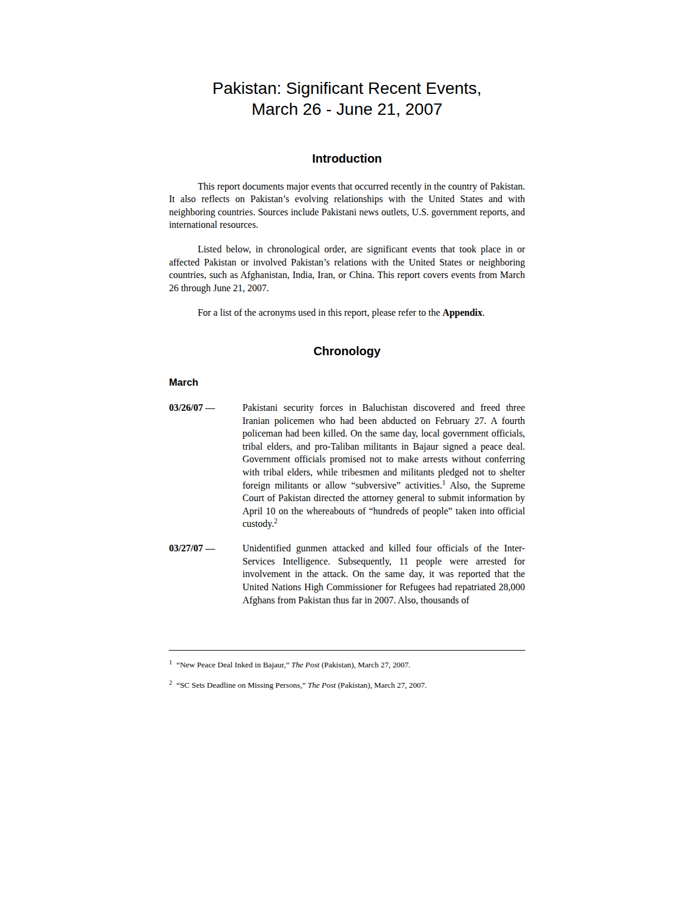Pakistan: Significant Recent Events,
March 26 - June 21, 2007
Introduction
This report documents major events that occurred recently in the country of Pakistan. It also reflects on Pakistan’s evolving relationships with the United States and with neighboring countries. Sources include Pakistani news outlets, U.S. government reports, and international resources.
Listed below, in chronological order, are significant events that took place in or affected Pakistan or involved Pakistan’s relations with the United States or neighboring countries, such as Afghanistan, India, Iran, or China. This report covers events from March 26 through June 21, 2007.
For a list of the acronyms used in this report, please refer to the Appendix.
Chronology
March
| 03/26/07 — | Pakistani security forces in Baluchistan discovered and freed three Iranian policemen who had been abducted on February 27. A fourth policeman had been killed. On the same day, local government officials, tribal elders, and pro-Taliban militants in Bajaur signed a peace deal. Government officials promised not to make arrests without conferring with tribal elders, while tribesmen and militants pledged not to shelter foreign militants or allow “subversive” activities. 1 Also, the Supreme Court of Pakistan directed the attorney general to submit information by April 10 on the whereabouts of “hundreds of people” taken into official custody. 2 |
| 03/27/07 — | Unidentified gunmen attacked and killed four officials of the Inter-Services Intelligence. Subsequently, 11 people were arrested for involvement in the attack. On the same day, it was reported that the United Nations High Commissioner for Refugees had repatriated 28,000 Afghans from Pakistan thus far in 2007. Also, thousands of |
1 “New Peace Deal Inked in Bajaur,” The Post (Pakistan), March 27, 2007.
2 “SC Sets Deadline on Missing Persons,” The Post (Pakistan), March 27, 2007.